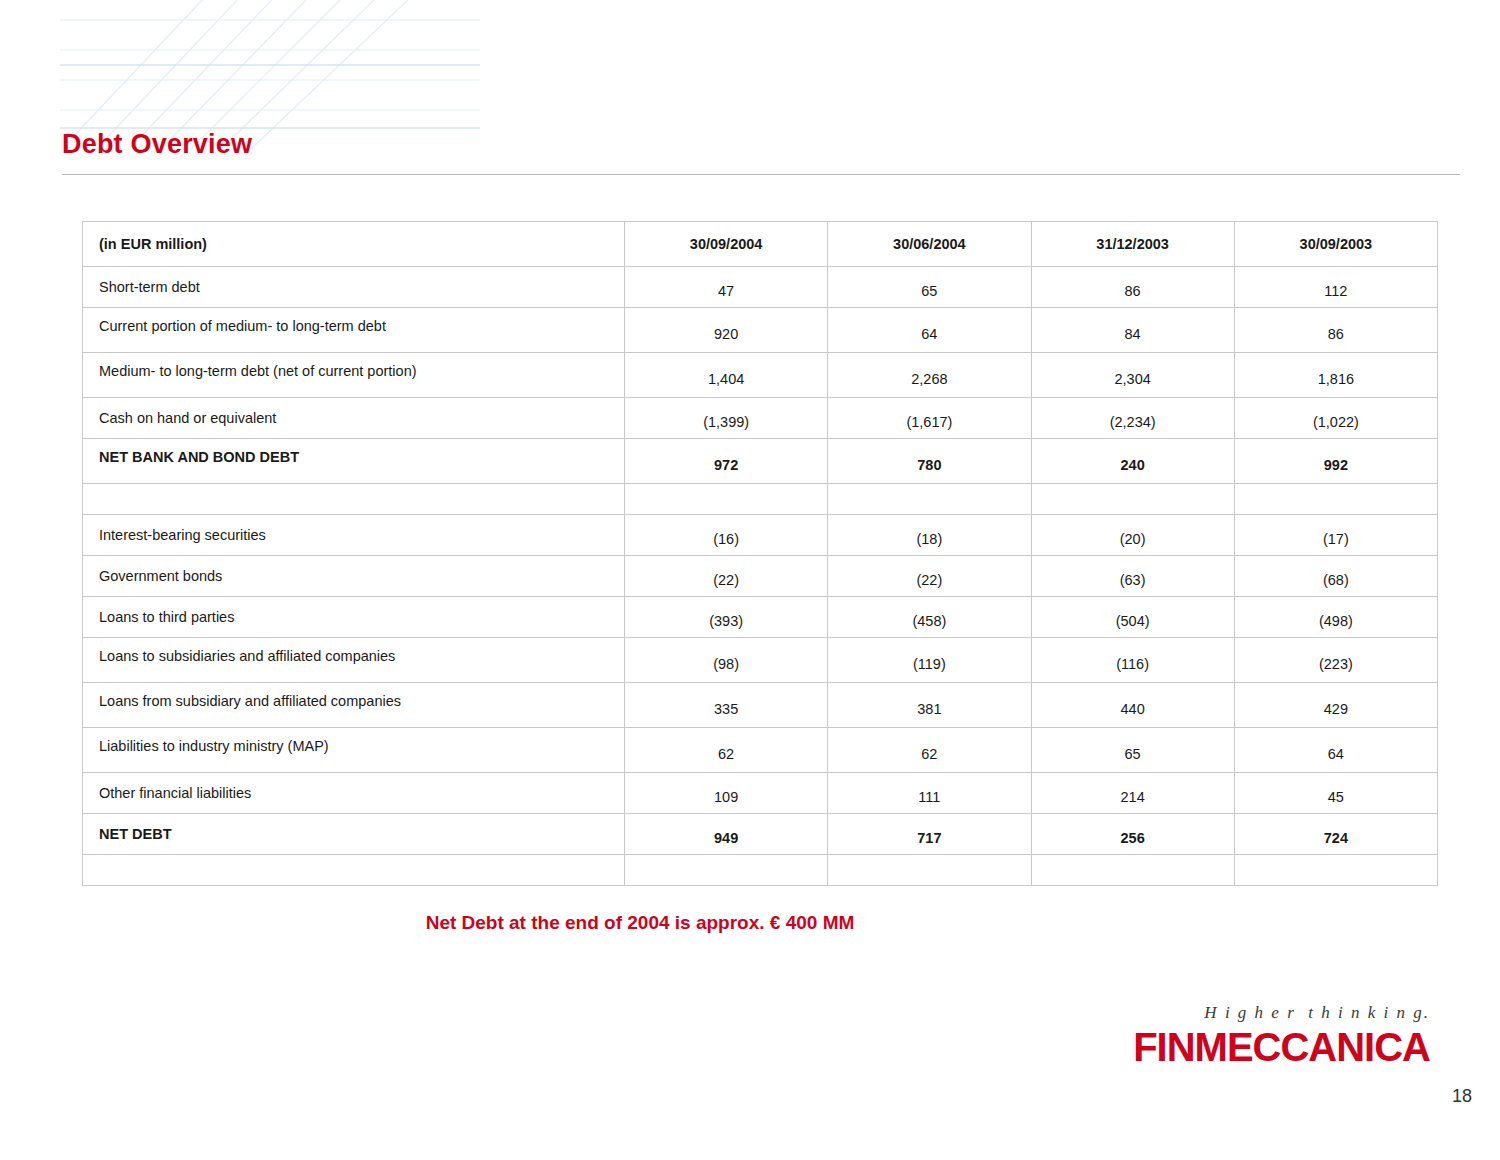Debt Overview
| (in EUR million) | 30/09/2004 | 30/06/2004 | 31/12/2003 | 30/09/2003 |
| --- | --- | --- | --- | --- |
| Short-term debt | 47 | 65 | 86 | 112 |
| Current portion of medium- to long-term debt | 920 | 64 | 84 | 86 |
| Medium- to long-term debt (net of current portion) | 1,404 | 2,268 | 2,304 | 1,816 |
| Cash on hand or equivalent | (1,399) | (1,617) | (2,234) | (1,022) |
| NET BANK AND BOND DEBT | 972 | 780 | 240 | 992 |
| Interest-bearing securities | (16) | (18) | (20) | (17) |
| Government bonds | (22) | (22) | (63) | (68) |
| Loans to third parties | (393) | (458) | (504) | (498) |
| Loans to subsidiaries and affiliated companies | (98) | (119) | (116) | (223) |
| Loans from subsidiary and affiliated companies | 335 | 381 | 440 | 429 |
| Liabilities to industry ministry (MAP) | 62 | 62 | 65 | 64 |
| Other financial liabilities | 109 | 111 | 214 | 45 |
| NET DEBT | 949 | 717 | 256 | 724 |
Net Debt at the end of 2004 is approx. € 400 MM
H i g h e r t h i n k i n g.
FINMECCANICA
18